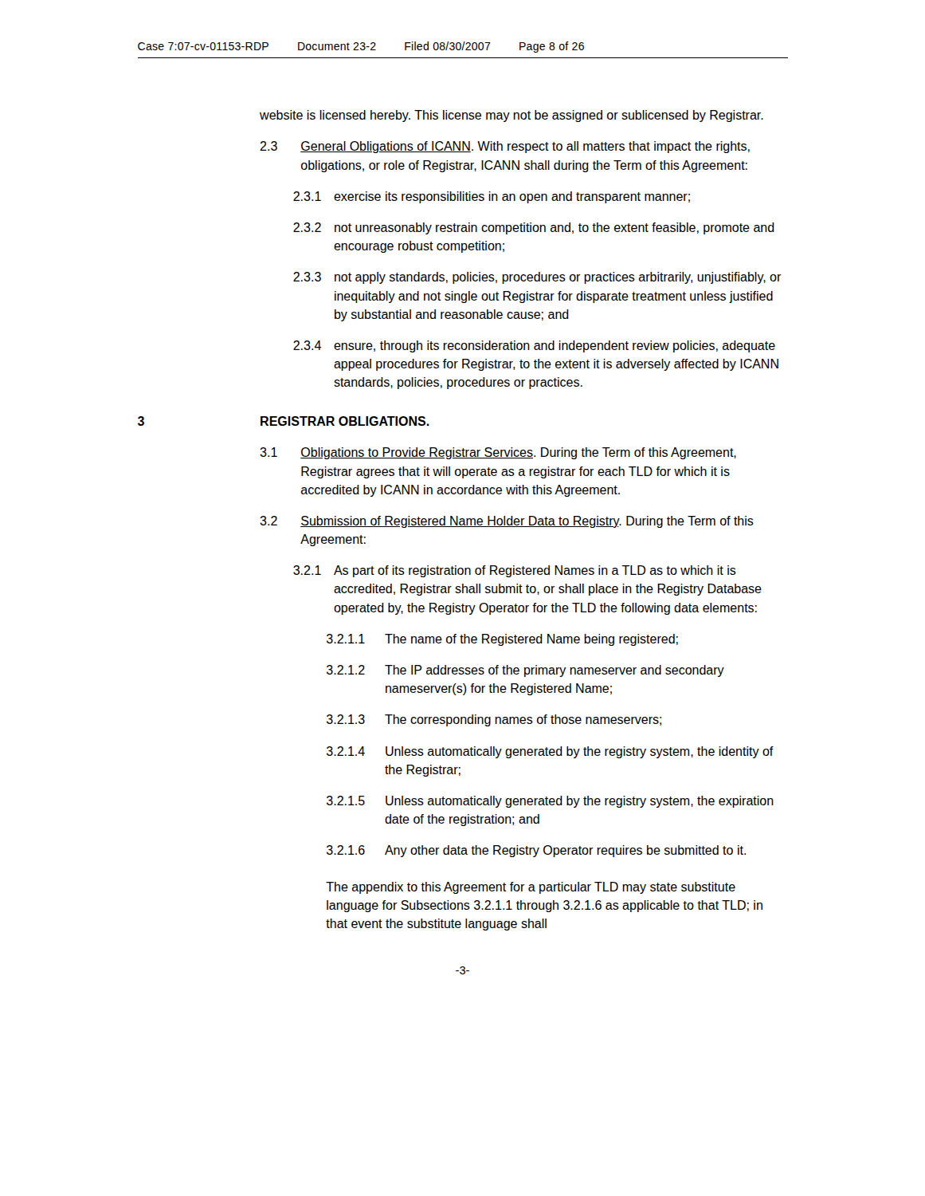Case 7:07-cv-01153-RDP Document 23-2 Filed 08/30/2007 Page 8 of 26
website is licensed hereby. This license may not be assigned or sublicensed by Registrar.
2.3
General Obligations of ICANN. With respect to all matters that impact the rights, obligations, or role of Registrar, ICANN shall during the Term of this Agreement:
2.3.1
exercise its responsibilities in an open and transparent manner;
2.3.2
not unreasonably restrain competition and, to the extent feasible, promote and encourage robust competition;
2.3.3
not apply standards, policies, procedures or practices arbitrarily, unjustifiably, or inequitably and not single out Registrar for disparate treatment unless justified by substantial and reasonable cause; and
2.3.4
ensure, through its reconsideration and independent review policies, adequate appeal procedures for Registrar, to the extent it is adversely affected by ICANN standards, policies, procedures or practices.
3 REGISTRAR OBLIGATIONS.
3.1
Obligations to Provide Registrar Services. During the Term of this Agreement, Registrar agrees that it will operate as a registrar for each TLD for which it is accredited by ICANN in accordance with this Agreement.
3.2
Submission of Registered Name Holder Data to Registry. During the Term of this Agreement:
3.2.1
As part of its registration of Registered Names in a TLD as to which it is accredited, Registrar shall submit to, or shall place in the Registry Database operated by, the Registry Operator for the TLD the following data elements:
3.2.1.1
The name of the Registered Name being registered;
3.2.1.2
The IP addresses of the primary nameserver and secondary nameserver(s) for the Registered Name;
3.2.1.3
The corresponding names of those nameservers;
3.2.1.4
Unless automatically generated by the registry system, the identity of the Registrar;
3.2.1.5
Unless automatically generated by the registry system, the expiration date of the registration; and
3.2.1.6
Any other data the Registry Operator requires be submitted to it.
The appendix to this Agreement for a particular TLD may state substitute language for Subsections 3.2.1.1 through 3.2.1.6 as applicable to that TLD; in that event the substitute language shall
-3-